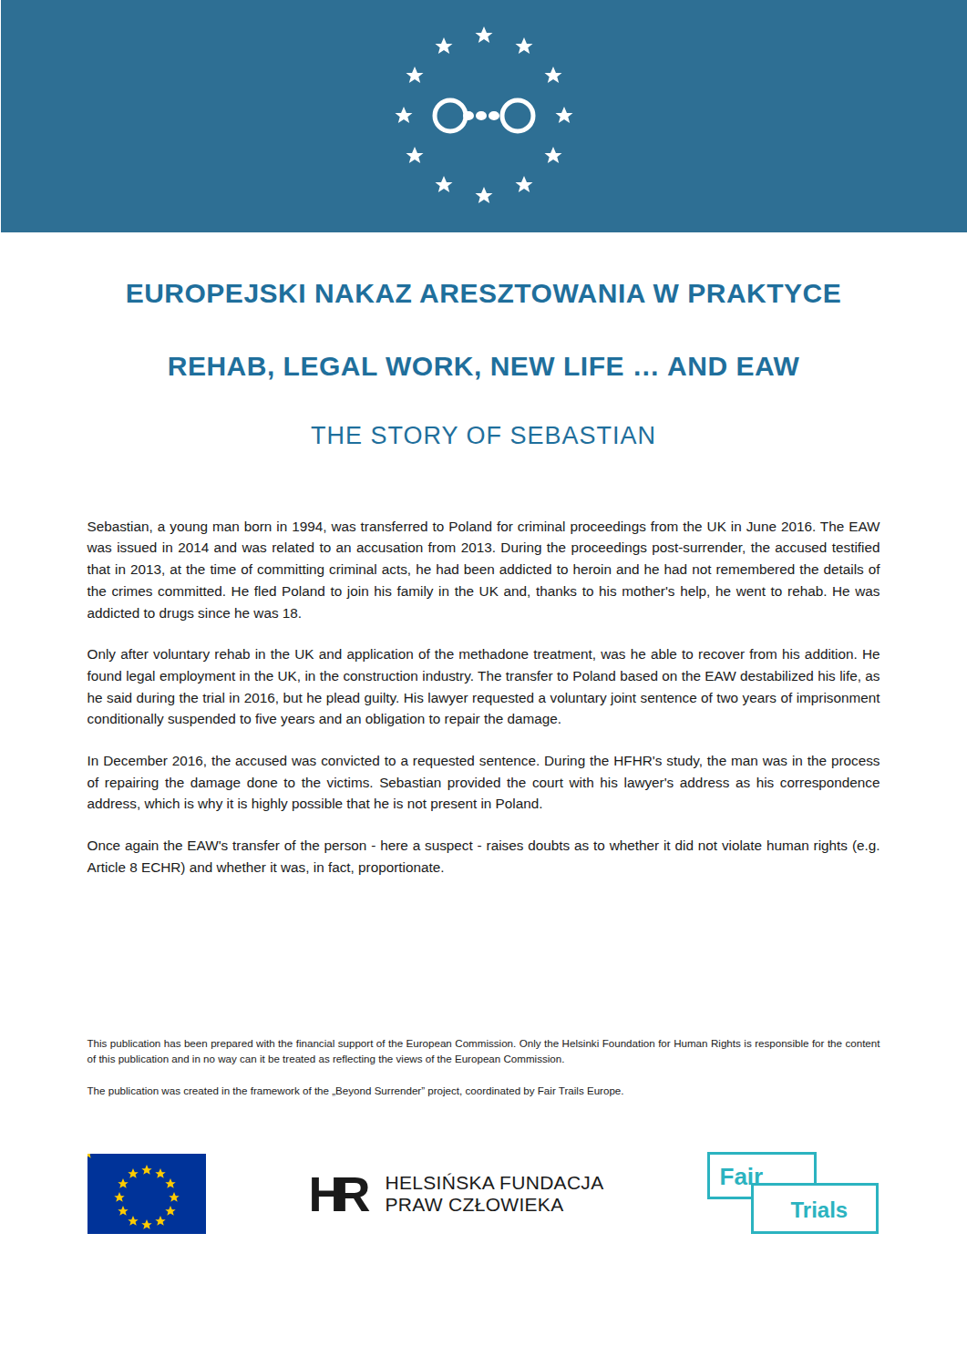Europejski Nakaz Aresztowania w Praktyce
Rehab, Legal Work, New Life … and EAW
The Story of Sebastian
Sebastian, a young man born in 1994, was transferred to Poland for criminal proceedings from the UK in June 2016. The EAW was issued in 2014 and was related to an accusation from 2013. During the proceedings post-surrender, the accused testified that in 2013, at the time of committing criminal acts, he had been addicted to heroin and he had not remembered the details of the crimes committed. He fled Poland to join his family in the UK and, thanks to his mother's help, he went to rehab. He was addicted to drugs since he was 18.
Only after voluntary rehab in the UK and application of the methadone treatment, was he able to recover from his addition. He found legal employment in the UK, in the construction industry. The transfer to Poland based on the EAW destabilized his life, as he said during the trial in 2016, but he plead guilty. His lawyer requested a voluntary joint sentence of two years of imprisonment conditionally suspended to five years and an obligation to repair the damage.
In December 2016, the accused was convicted to a requested sentence. During the HFHR's study, the man was in the process of repairing the damage done to the victims. Sebastian provided the court with his lawyer's address as his correspondence address, which is why it is highly possible that he is not present in Poland.
Once again the EAW's transfer of the person - here a suspect - raises doubts as to whether it did not violate human rights (e.g. Article 8 ECHR) and whether it was, in fact, proportionate.
This publication has been prepared with the financial support of the European Commission. Only the Helsinki Foundation for Human Rights is responsible for the content of this publication and in no way can it be treated as reflecting the views of the European Commission.
The publication was created in the framework of the „Beyond Surrender” project, coordinated by Fair Trails Europe.
HR
Helsińska Fundacja
Praw Człowieka
Fair
Trials